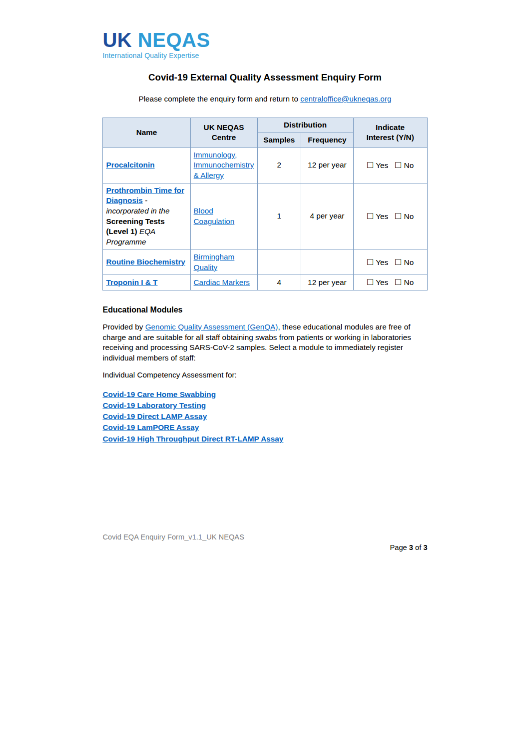UK NEQAS
International Quality Expertise
Covid-19 External Quality Assessment Enquiry Form
Please complete the enquiry form and return to centraloffice@ukneqas.org
| Name | UK NEQAS Centre | Distribution | Indicate Interest (Y/N) |
| --- | --- | --- | --- |
| Samples | Frequency |
| Procalcitonin | Immunology, Immunochemistry & Allergy | 2 | 12 per year | ☐ Yes ☐ No |
| Prothrombin Time for Diagnosis - incorporated in the Screening Tests (Level 1) EQA Programme | Blood Coagulation | 1 | 4 per year | ☐ Yes ☐ No |
| Routine Biochemistry | Birmingham Quality | | | ☐ Yes ☐ No |
| Troponin I & T | Cardiac Markers | 4 | 12 per year | ☐ Yes ☐ No |
Educational Modules
Provided by Genomic Quality Assessment (GenQA), these educational modules are free of charge and are suitable for all staff obtaining swabs from patients or working in laboratories receiving and processing SARS-CoV-2 samples. Select a module to immediately register individual members of staff:
Individual Competency Assessment for:
Covid-19 Care Home Swabbing Covid-19 Laboratory Testing Covid-19 Direct LAMP Assay Covid-19 LamPORE Assay Covid-19 High Throughput Direct RT-LAMP Assay
Covid EQA Enquiry Form_v1.1_UK NEQAS Page 3 of 3